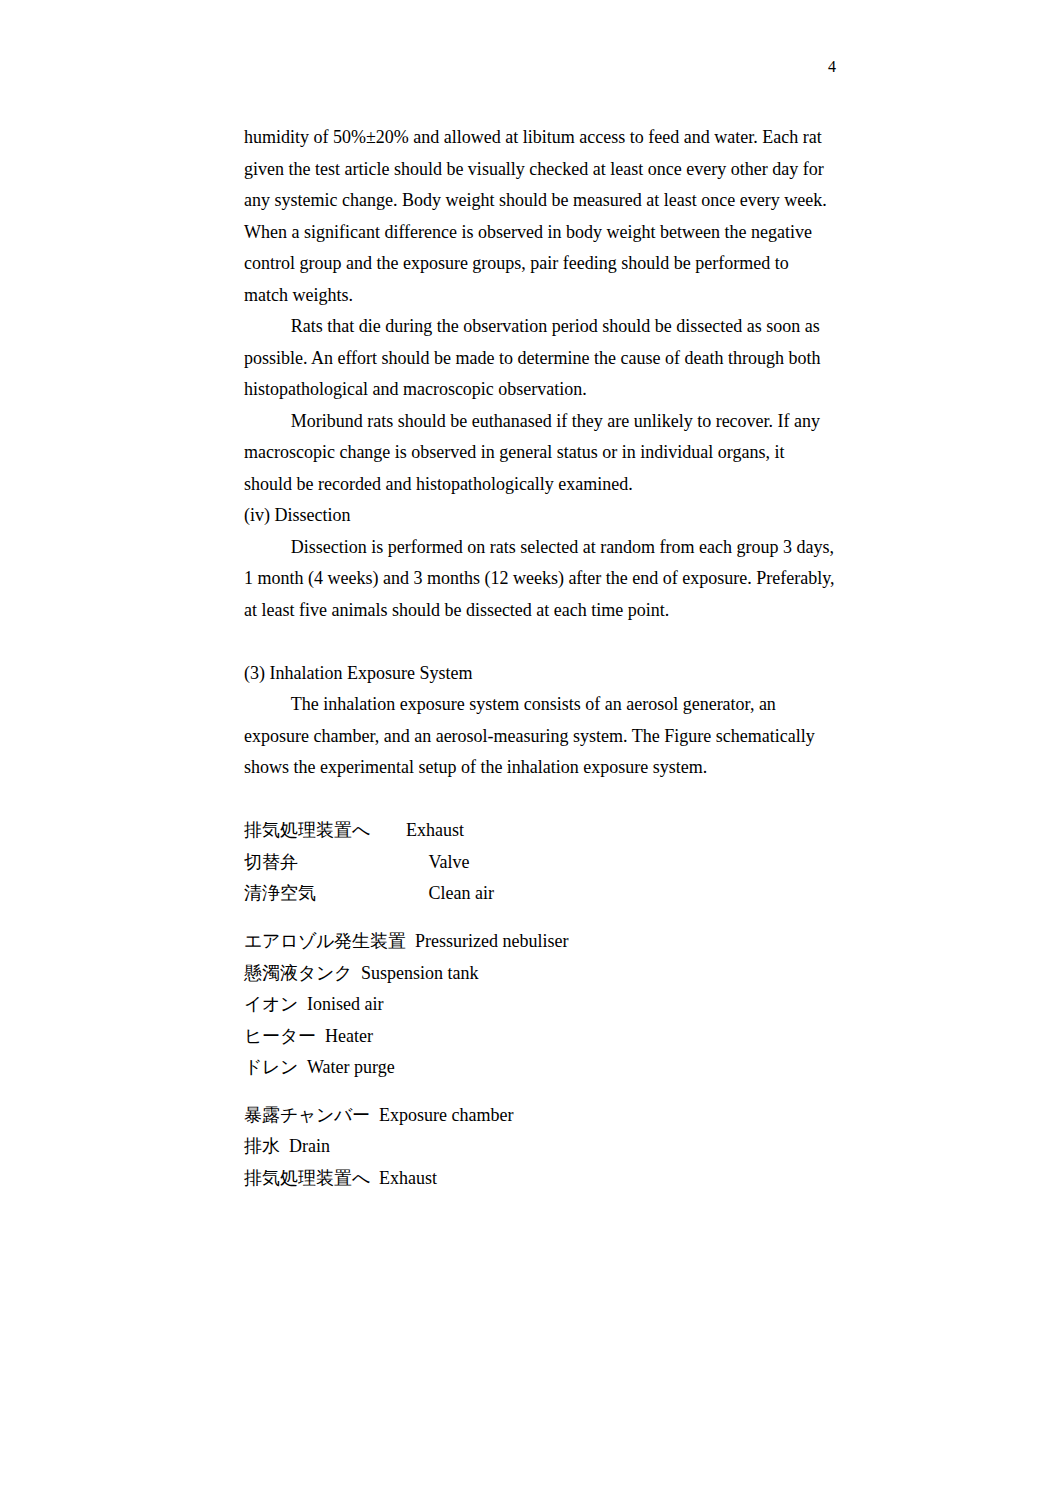4
humidity of 50%±20% and allowed at libitum access to feed and water. Each rat given the test article should be visually checked at least once every other day for any systemic change. Body weight should be measured at least once every week. When a significant difference is observed in body weight between the negative control group and the exposure groups, pair feeding should be performed to match weights.
Rats that die during the observation period should be dissected as soon as possible. An effort should be made to determine the cause of death through both histopathological and macroscopic observation.
Moribund rats should be euthanased if they are unlikely to recover. If any macroscopic change is observed in general status or in individual organs, it should be recorded and histopathologically examined.
(iv) Dissection
Dissection is performed on rats selected at random from each group 3 days, 1 month (4 weeks) and 3 months (12 weeks) after the end of exposure. Preferably, at least five animals should be dissected at each time point.
(3) Inhalation Exposure System
The inhalation exposure system consists of an aerosol generator, an exposure chamber, and an aerosol-measuring system. The Figure schematically shows the experimental setup of the inhalation exposure system.
排気処理装置へ　　Exhaust
切替弁　　　　　　　 Valve
清浄空気　　　　　　 Clean air
エアロゾル発生装置 Pressurized nebuliser
懸濁液タンク Suspension tank
イオン Ionised air
ヒーター Heater
ドレン Water purge
暴露チャンバー Exposure chamber
排水 Drain
排気処理装置へ Exhaust